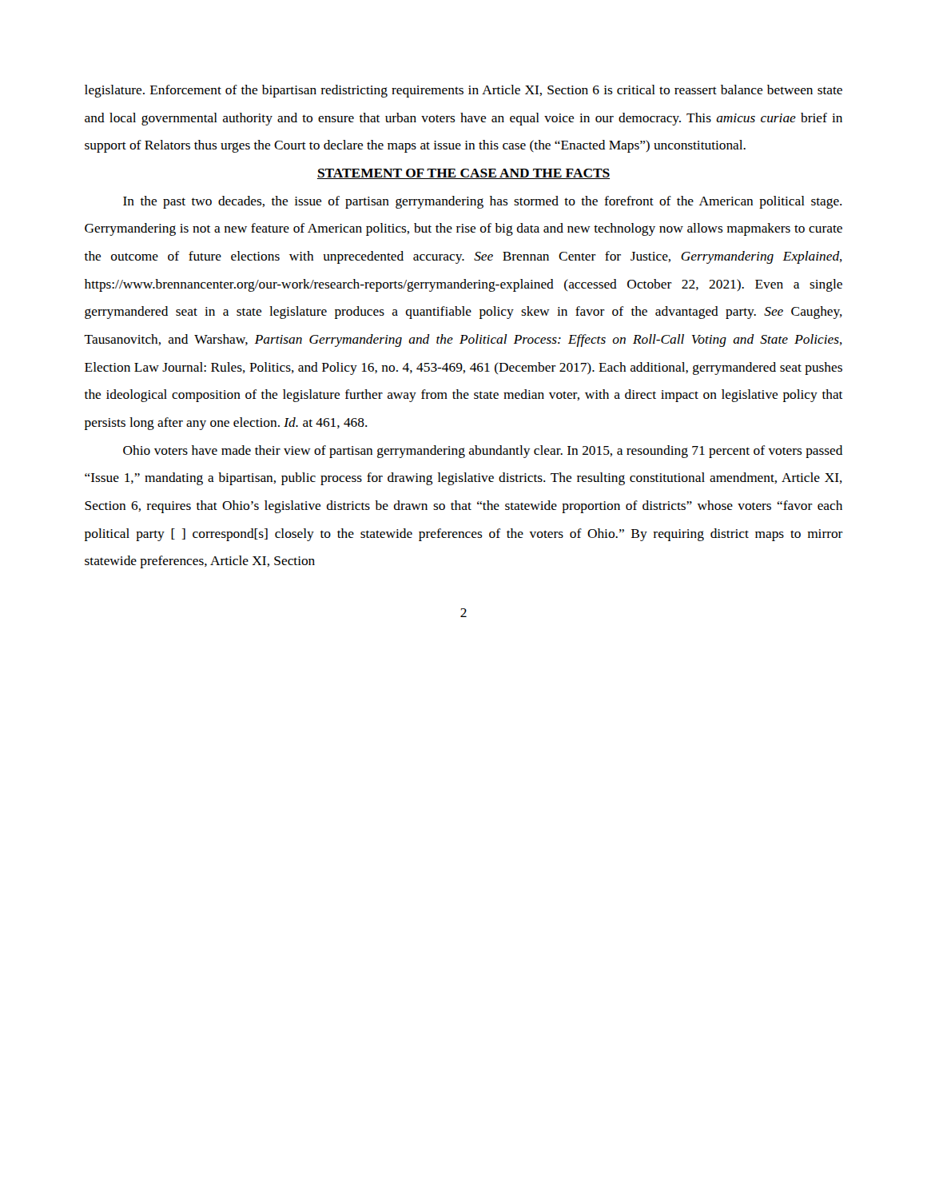legislature. Enforcement of the bipartisan redistricting requirements in Article XI, Section 6 is critical to reassert balance between state and local governmental authority and to ensure that urban voters have an equal voice in our democracy. This amicus curiae brief in support of Relators thus urges the Court to declare the maps at issue in this case (the “Enacted Maps”) unconstitutional.
STATEMENT OF THE CASE AND THE FACTS
In the past two decades, the issue of partisan gerrymandering has stormed to the forefront of the American political stage. Gerrymandering is not a new feature of American politics, but the rise of big data and new technology now allows mapmakers to curate the outcome of future elections with unprecedented accuracy. See Brennan Center for Justice, Gerrymandering Explained, https://www.brennancenter.org/our-work/research-reports/gerrymandering-explained (accessed October 22, 2021). Even a single gerrymandered seat in a state legislature produces a quantifiable policy skew in favor of the advantaged party. See Caughey, Tausanovitch, and Warshaw, Partisan Gerrymandering and the Political Process: Effects on Roll-Call Voting and State Policies, Election Law Journal: Rules, Politics, and Policy 16, no. 4, 453-469, 461 (December 2017). Each additional, gerrymandered seat pushes the ideological composition of the legislature further away from the state median voter, with a direct impact on legislative policy that persists long after any one election. Id. at 461, 468.
Ohio voters have made their view of partisan gerrymandering abundantly clear. In 2015, a resounding 71 percent of voters passed “Issue 1,” mandating a bipartisan, public process for drawing legislative districts. The resulting constitutional amendment, Article XI, Section 6, requires that Ohio’s legislative districts be drawn so that “the statewide proportion of districts” whose voters “favor each political party [ ] correspond[s] closely to the statewide preferences of the voters of Ohio.” By requiring district maps to mirror statewide preferences, Article XI, Section
2